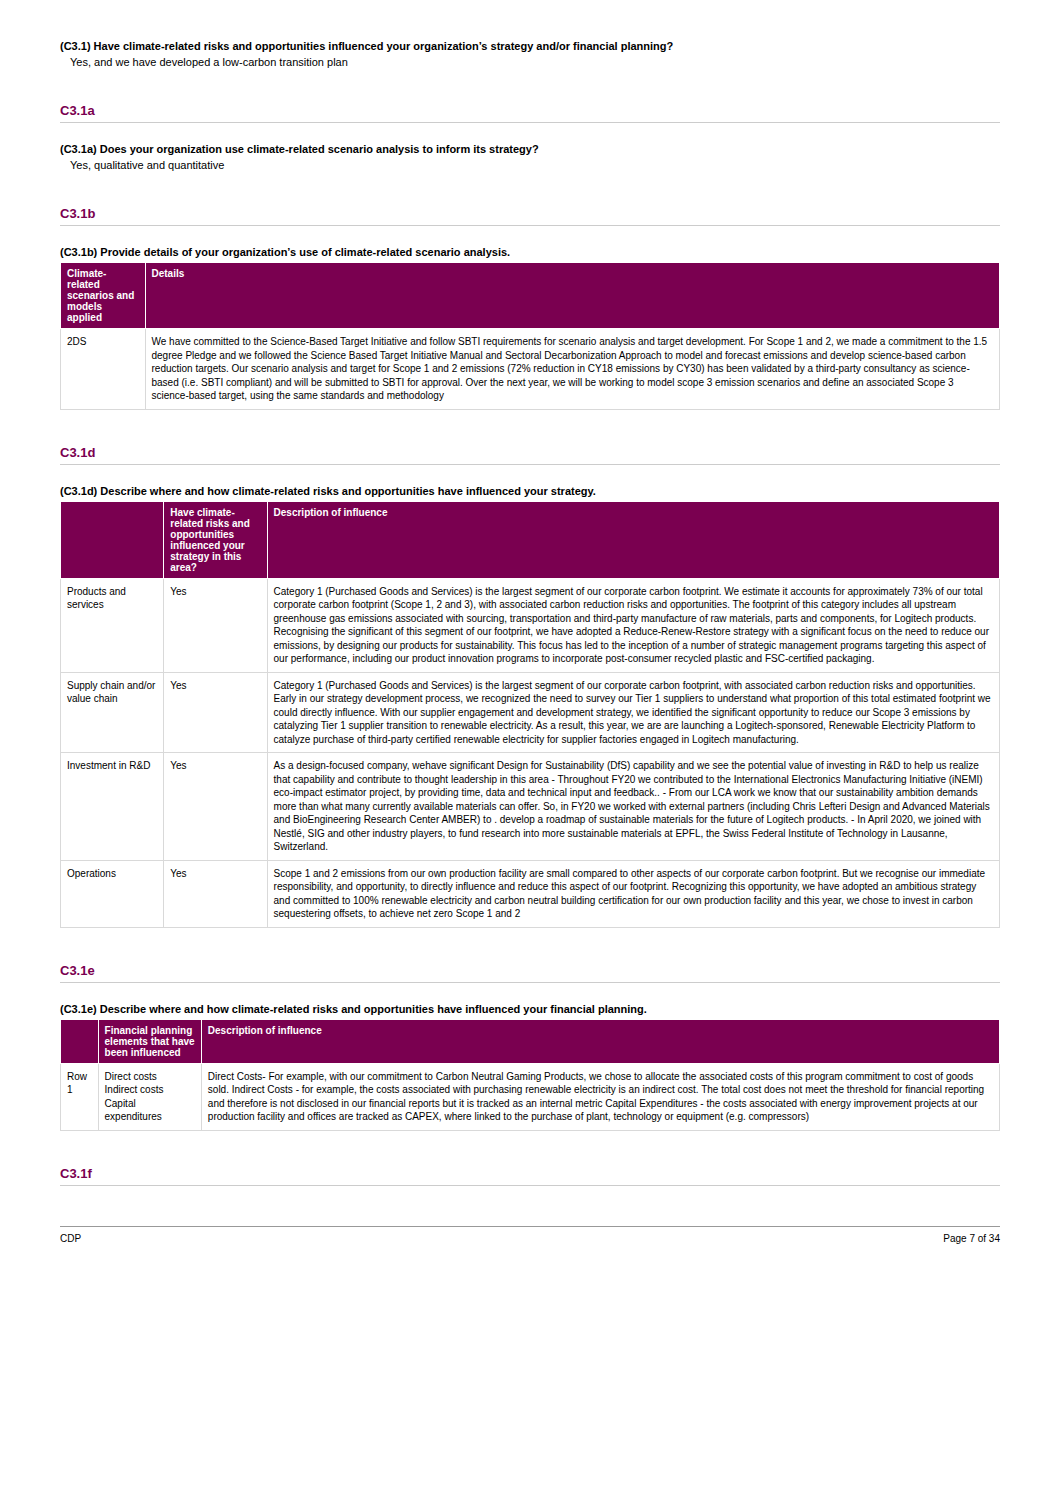(C3.1) Have climate-related risks and opportunities influenced your organization’s strategy and/or financial planning?
Yes, and we have developed a low-carbon transition plan
C3.1a
(C3.1a) Does your organization use climate-related scenario analysis to inform its strategy?
Yes, qualitative and quantitative
C3.1b
(C3.1b) Provide details of your organization’s use of climate-related scenario analysis.
| Climate-related scenarios and models applied | Details |
| --- | --- |
| 2DS | We have committed to the Science-Based Target Initiative and follow SBTI requirements for scenario analysis and target development. For Scope 1 and 2, we made a commitment to the 1.5 degree Pledge and we followed the Science Based Target Initiative Manual and Sectoral Decarbonization Approach to model and forecast emissions and develop science-based carbon reduction targets. Our scenario analysis and target for Scope 1 and 2 emissions (72% reduction in CY18 emissions by CY30) has been validated by a third-party consultancy as science-based (i.e. SBTI compliant) and will be submitted to SBTI for approval. Over the next year, we will be working to model scope 3 emission scenarios and define an associated Scope 3 science-based target, using the same standards and methodology |
C3.1d
(C3.1d) Describe where and how climate-related risks and opportunities have influenced your strategy.
| | Have climate-related risks and opportunities influenced your strategy in this area? | Description of influence |
| --- | --- | --- |
| Products and services | Yes | Category 1 (Purchased Goods and Services) is the largest segment of our corporate carbon footprint. We estimate it accounts for approximately 73% of our total corporate carbon footprint (Scope 1, 2 and 3), with associated carbon reduction risks and opportunities. The footprint of this category includes all upstream greenhouse gas emissions associated with sourcing, transportation and third-party manufacture of raw materials, parts and components, for Logitech products. Recognising the significant of this segment of our footprint, we have adopted a Reduce-Renew-Restore strategy with a significant focus on the need to reduce our emissions, by designing our products for sustainability. This focus has led to the inception of a number of strategic management programs targeting this aspect of our performance, including our product innovation programs to incorporate post-consumer recycled plastic and FSC-certified packaging. |
| Supply chain and/or value chain | Yes | Category 1 (Purchased Goods and Services) is the largest segment of our corporate carbon footprint, with associated carbon reduction risks and opportunities. Early in our strategy development process, we recognized the need to survey our Tier 1 suppliers to understand what proportion of this total estimated footprint we could directly influence. With our supplier engagement and development strategy, we identified the significant opportunity to reduce our Scope 3 emissions by catalyzing Tier 1 supplier transition to renewable electricity. As a result, this year, we are are launching a Logitech-sponsored, Renewable Electricity Platform to catalyze purchase of third-party certified renewable electricity for supplier factories engaged in Logitech manufacturing. |
| Investment in R&D | Yes | As a design-focused company, wehave significant Design for Sustainability (DfS) capability and we see the potential value of investing in R&D to help us realize that capability and contribute to thought leadership in this area - Throughout FY20 we contributed to the International Electronics Manufacturing Initiative (iNEMI) eco-impact estimator project, by providing time, data and technical input and feedback.. - From our LCA work we know that our sustainability ambition demands more than what many currently available materials can offer. So, in FY20 we worked with external partners (including Chris Lefteri Design and Advanced Materials and BioEngineering Research Center AMBER) to . develop a roadmap of sustainable materials for the future of Logitech products. - In April 2020, we joined with Nestlé, SIG and other industry players, to fund research into more sustainable materials at EPFL, the Swiss Federal Institute of Technology in Lausanne, Switzerland. |
| Operations | Yes | Scope 1 and 2 emissions from our own production facility are small compared to other aspects of our corporate carbon footprint. But we recognise our immediate responsibility, and opportunity, to directly influence and reduce this aspect of our footprint. Recognizing this opportunity, we have adopted an ambitious strategy and committed to 100% renewable electricity and carbon neutral building certification for our own production facility and this year, we chose to invest in carbon sequestering offsets, to achieve net zero Scope 1 and 2 |
C3.1e
(C3.1e) Describe where and how climate-related risks and opportunities have influenced your financial planning.
| | Financial planning elements that have been influenced | Description of influence |
| --- | --- | --- |
| Row 1 | Direct costs Indirect costs Capital expenditures | Direct Costs- For example, with our commitment to Carbon Neutral Gaming Products, we chose to allocate the associated costs of this program commitment to cost of goods sold. Indirect Costs - for example, the costs associated with purchasing renewable electricity is an indirect cost. The total cost does not meet the threshold for financial reporting and therefore is not disclosed in our financial reports but it is tracked as an internal metric Capital Expenditures - the costs associated with energy improvement projects at our production facility and offices are tracked as CAPEX, where linked to the purchase of plant, technology or equipment (e.g. compressors) |
C3.1f
CDP Page 7 of 34